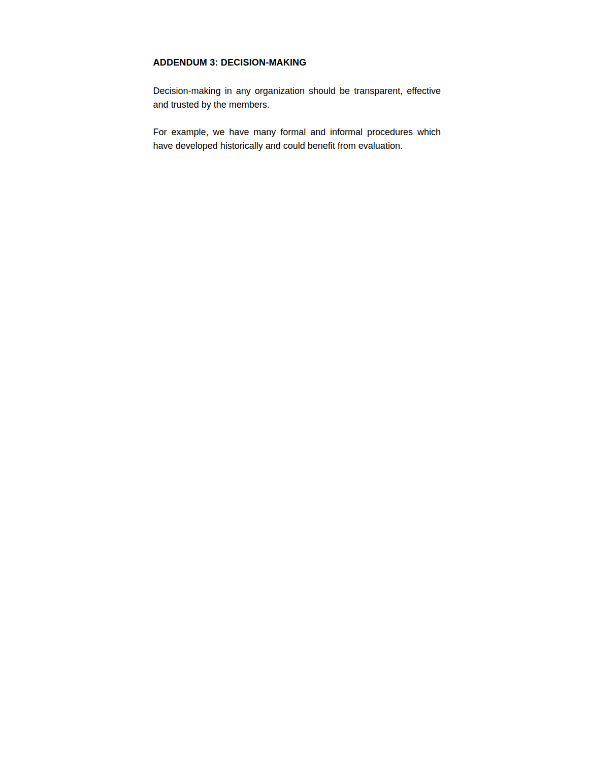ADDENDUM 3: DECISION-MAKING
Decision-making in any organization should be transparent, effective and trusted by the members.
For example, we have many formal and informal procedures which have developed historically and could benefit from evaluation.